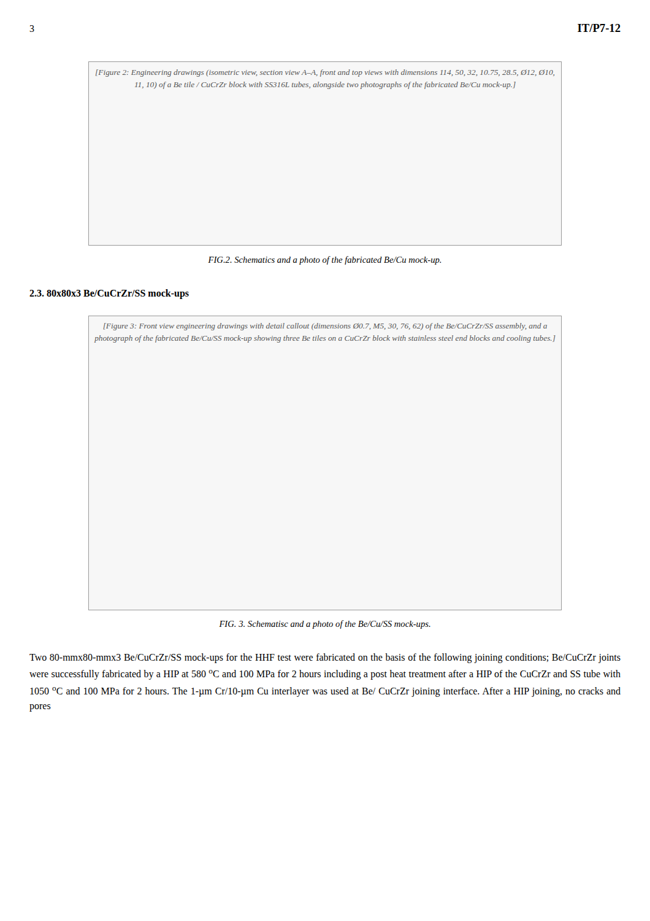3 IT/P7-12
[Figure 2: Engineering drawings (isometric view, section view A–A, front and top views with dimensions 114, 50, 32, 10.75, 28.5, Ø12, Ø10, 11, 10) of a Be tile / CuCrZr block with SS316L tubes, alongside two photographs of the fabricated Be/Cu mock-up.]
FIG.2. Schematics and a photo of the fabricated Be/Cu mock-up.
2.3. 80x80x3 Be/CuCrZr/SS mock-ups
[Figure 3: Front view engineering drawings with detail callout (dimensions Ø0.7, M5, 30, 76, 62) of the Be/CuCrZr/SS assembly, and a photograph of the fabricated Be/Cu/SS mock-up showing three Be tiles on a CuCrZr block with stainless steel end blocks and cooling tubes.]
FIG. 3. Schematisc and a photo of the Be/Cu/SS mock-ups.
Two 80-mmx80-mmx3 Be/CuCrZr/SS mock-ups for the HHF test were fabricated on the basis of the following joining conditions; Be/CuCrZr joints were successfully fabricated by a HIP at 580 oC and 100 MPa for 2 hours including a post heat treatment after a HIP of the CuCrZr and SS tube with 1050 oC and 100 MPa for 2 hours. The 1-µm Cr/10-µm Cu interlayer was used at Be/ CuCrZr joining interface. After a HIP joining, no cracks and pores